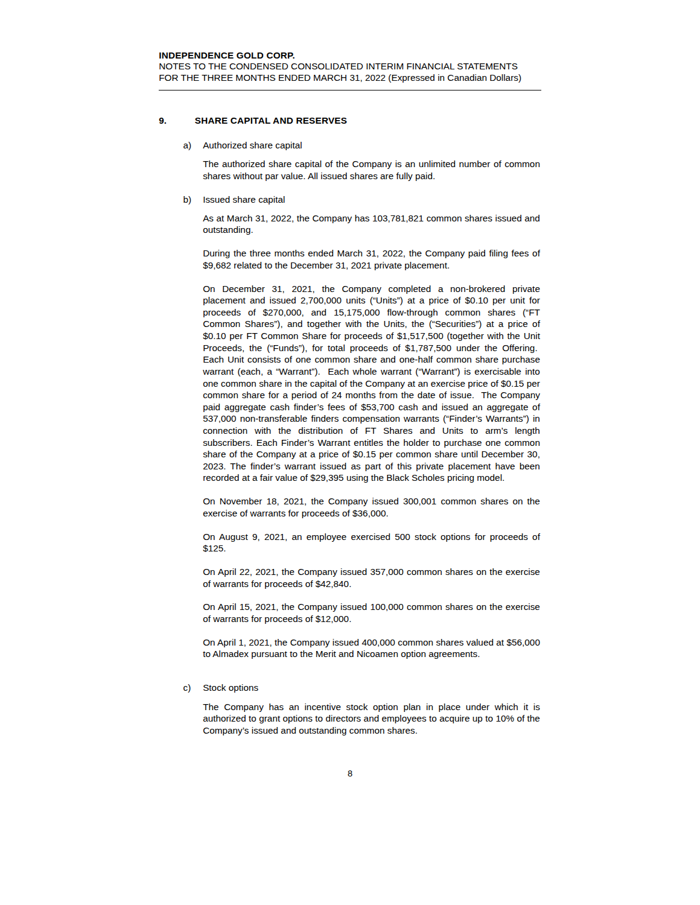INDEPENDENCE GOLD CORP.
NOTES TO THE CONDENSED CONSOLIDATED INTERIM FINANCIAL STATEMENTS
FOR THE THREE MONTHS ENDED MARCH 31, 2022 (Expressed in Canadian Dollars)
9.
SHARE CAPITAL AND RESERVES
a)
Authorized share capital
The authorized share capital of the Company is an unlimited number of common shares without par value. All issued shares are fully paid.
b)
Issued share capital
As at March 31, 2022, the Company has 103,781,821 common shares issued and outstanding.
During the three months ended March 31, 2022, the Company paid filing fees of $9,682 related to the December 31, 2021 private placement.
On December 31, 2021, the Company completed a non-brokered private placement and issued 2,700,000 units (“Units”) at a price of $0.10 per unit for proceeds of $270,000, and 15,175,000 flow-through common shares (“FT Common Shares”), and together with the Units, the (“Securities”) at a price of $0.10 per FT Common Share for proceeds of $1,517,500 (together with the Unit Proceeds, the (“Funds”), for total proceeds of $1,787,500 under the Offering. Each Unit consists of one common share and one-half common share purchase warrant (each, a “Warrant”). Each whole warrant (“Warrant”) is exercisable into one common share in the capital of the Company at an exercise price of $0.15 per common share for a period of 24 months from the date of issue. The Company paid aggregate cash finder’s fees of $53,700 cash and issued an aggregate of 537,000 non-transferable finders compensation warrants (“Finder’s Warrants”) in connection with the distribution of FT Shares and Units to arm’s length subscribers. Each Finder’s Warrant entitles the holder to purchase one common share of the Company at a price of $0.15 per common share until December 30, 2023. The finder’s warrant issued as part of this private placement have been recorded at a fair value of $29,395 using the Black Scholes pricing model.
On November 18, 2021, the Company issued 300,001 common shares on the exercise of warrants for proceeds of $36,000.
On August 9, 2021, an employee exercised 500 stock options for proceeds of $125.
On April 22, 2021, the Company issued 357,000 common shares on the exercise of warrants for proceeds of $42,840.
On April 15, 2021, the Company issued 100,000 common shares on the exercise of warrants for proceeds of $12,000.
On April 1, 2021, the Company issued 400,000 common shares valued at $56,000 to Almadex pursuant to the Merit and Nicoamen option agreements.
c)
Stock options
The Company has an incentive stock option plan in place under which it is authorized to grant options to directors and employees to acquire up to 10% of the Company’s issued and outstanding common shares.
8